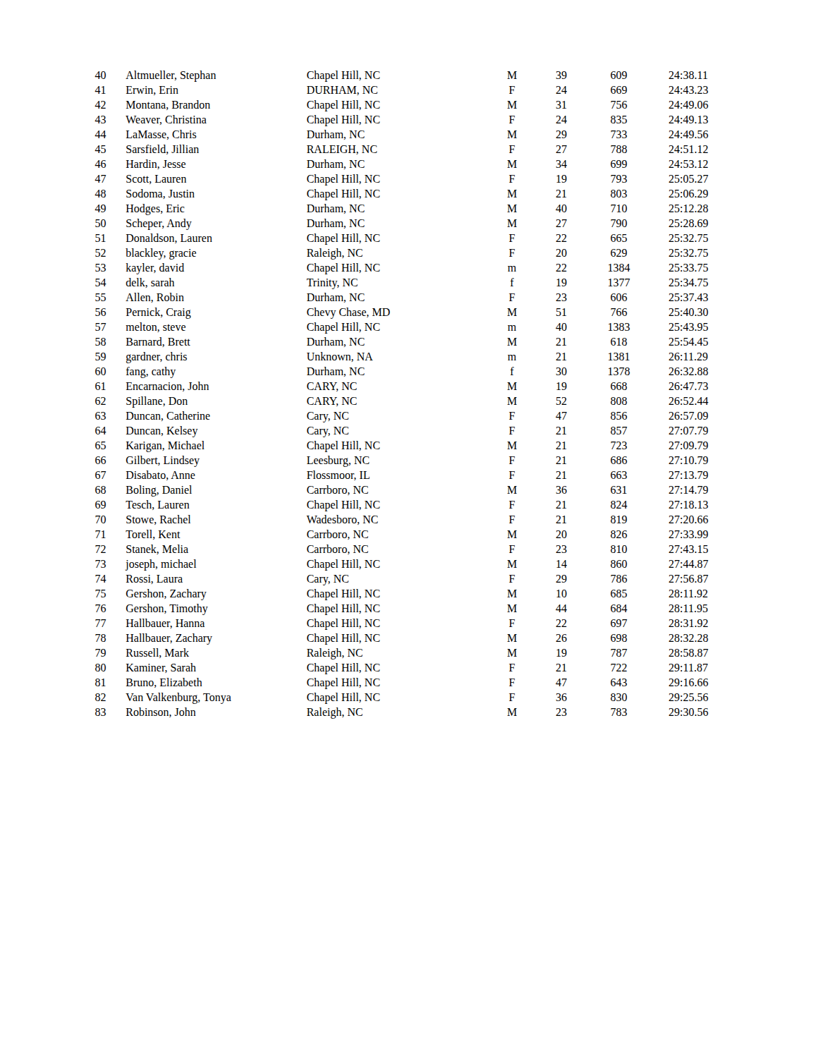| 40 | Altmueller, Stephan | Chapel Hill, NC | M | 39 | 609 | 24:38.11 |
| 41 | Erwin, Erin | DURHAM, NC | F | 24 | 669 | 24:43.23 |
| 42 | Montana, Brandon | Chapel Hill, NC | M | 31 | 756 | 24:49.06 |
| 43 | Weaver, Christina | Chapel Hill, NC | F | 24 | 835 | 24:49.13 |
| 44 | LaMasse, Chris | Durham, NC | M | 29 | 733 | 24:49.56 |
| 45 | Sarsfield, Jillian | RALEIGH, NC | F | 27 | 788 | 24:51.12 |
| 46 | Hardin, Jesse | Durham, NC | M | 34 | 699 | 24:53.12 |
| 47 | Scott, Lauren | Chapel Hill, NC | F | 19 | 793 | 25:05.27 |
| 48 | Sodoma, Justin | Chapel Hill, NC | M | 21 | 803 | 25:06.29 |
| 49 | Hodges, Eric | Durham, NC | M | 40 | 710 | 25:12.28 |
| 50 | Scheper, Andy | Durham, NC | M | 27 | 790 | 25:28.69 |
| 51 | Donaldson, Lauren | Chapel Hill, NC | F | 22 | 665 | 25:32.75 |
| 52 | blackley, gracie | Raleigh, NC | F | 20 | 629 | 25:32.75 |
| 53 | kayler, david | Chapel Hill, NC | m | 22 | 1384 | 25:33.75 |
| 54 | delk, sarah | Trinity, NC | f | 19 | 1377 | 25:34.75 |
| 55 | Allen, Robin | Durham, NC | F | 23 | 606 | 25:37.43 |
| 56 | Pernick, Craig | Chevy Chase, MD | M | 51 | 766 | 25:40.30 |
| 57 | melton, steve | Chapel Hill, NC | m | 40 | 1383 | 25:43.95 |
| 58 | Barnard, Brett | Durham, NC | M | 21 | 618 | 25:54.45 |
| 59 | gardner, chris | Unknown, NA | m | 21 | 1381 | 26:11.29 |
| 60 | fang, cathy | Durham, NC | f | 30 | 1378 | 26:32.88 |
| 61 | Encarnacion, John | CARY, NC | M | 19 | 668 | 26:47.73 |
| 62 | Spillane, Don | CARY, NC | M | 52 | 808 | 26:52.44 |
| 63 | Duncan, Catherine | Cary, NC | F | 47 | 856 | 26:57.09 |
| 64 | Duncan, Kelsey | Cary, NC | F | 21 | 857 | 27:07.79 |
| 65 | Karigan, Michael | Chapel Hill, NC | M | 21 | 723 | 27:09.79 |
| 66 | Gilbert, Lindsey | Leesburg, NC | F | 21 | 686 | 27:10.79 |
| 67 | Disabato, Anne | Flossmoor, IL | F | 21 | 663 | 27:13.79 |
| 68 | Boling, Daniel | Carrboro, NC | M | 36 | 631 | 27:14.79 |
| 69 | Tesch, Lauren | Chapel Hill, NC | F | 21 | 824 | 27:18.13 |
| 70 | Stowe, Rachel | Wadesboro, NC | F | 21 | 819 | 27:20.66 |
| 71 | Torell, Kent | Carrboro, NC | M | 20 | 826 | 27:33.99 |
| 72 | Stanek, Melia | Carrboro, NC | F | 23 | 810 | 27:43.15 |
| 73 | joseph, michael | Chapel Hill, NC | M | 14 | 860 | 27:44.87 |
| 74 | Rossi, Laura | Cary, NC | F | 29 | 786 | 27:56.87 |
| 75 | Gershon, Zachary | Chapel Hill, NC | M | 10 | 685 | 28:11.92 |
| 76 | Gershon, Timothy | Chapel Hill, NC | M | 44 | 684 | 28:11.95 |
| 77 | Hallbauer, Hanna | Chapel Hill, NC | F | 22 | 697 | 28:31.92 |
| 78 | Hallbauer, Zachary | Chapel Hill, NC | M | 26 | 698 | 28:32.28 |
| 79 | Russell, Mark | Raleigh, NC | M | 19 | 787 | 28:58.87 |
| 80 | Kaminer, Sarah | Chapel Hill, NC | F | 21 | 722 | 29:11.87 |
| 81 | Bruno, Elizabeth | Chapel Hill, NC | F | 47 | 643 | 29:16.66 |
| 82 | Van Valkenburg, Tonya | Chapel Hill, NC | F | 36 | 830 | 29:25.56 |
| 83 | Robinson, John | Raleigh, NC | M | 23 | 783 | 29:30.56 |